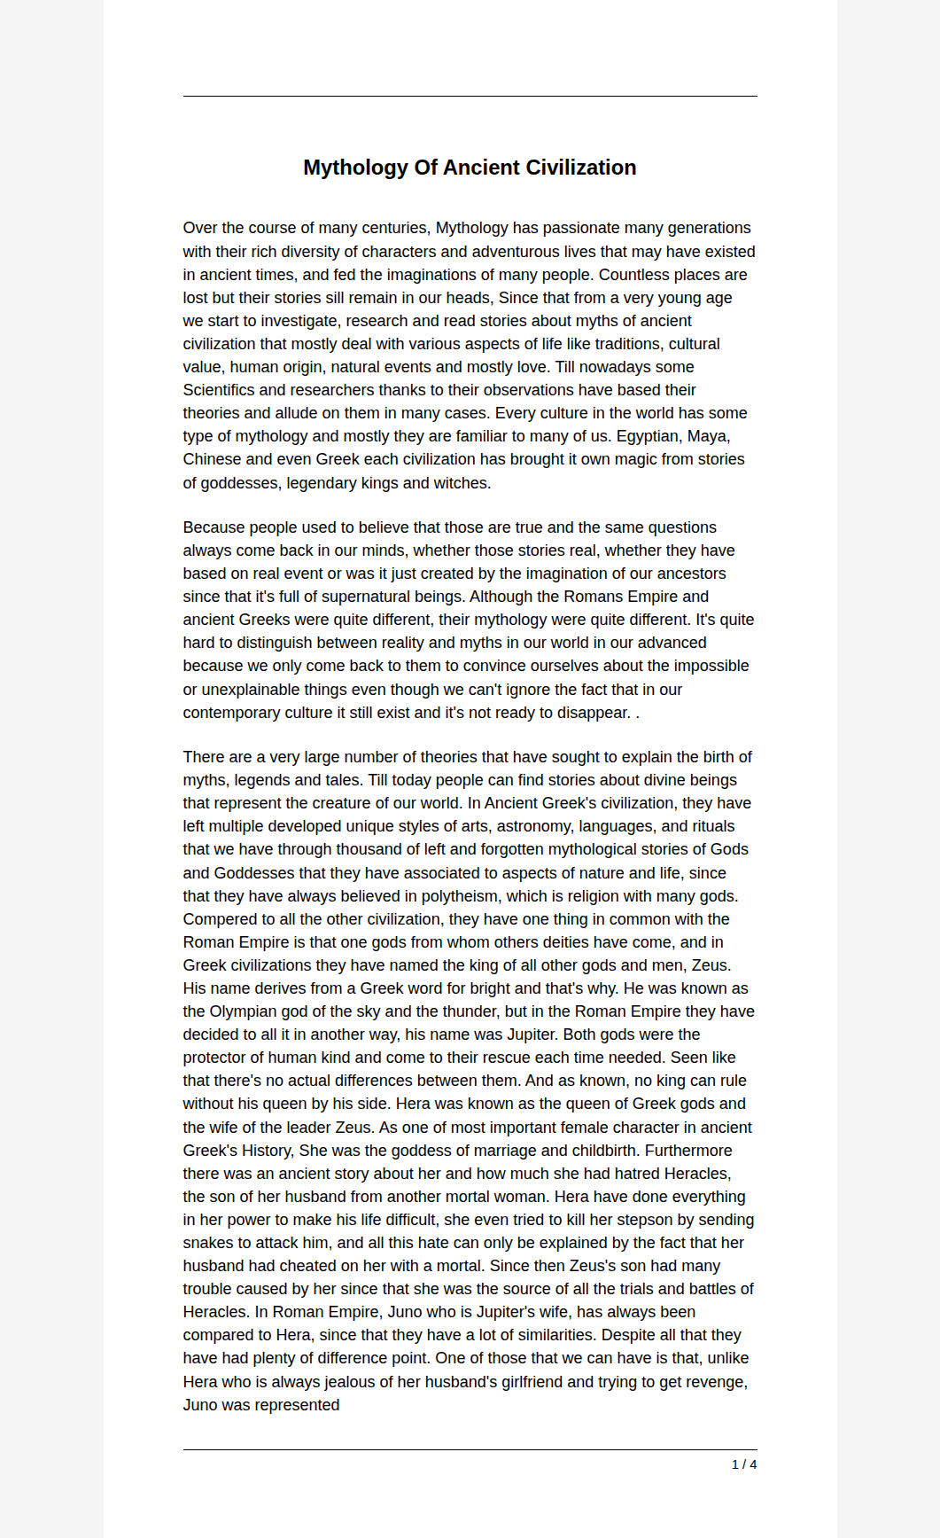Mythology Of Ancient Civilization
Over the course of many centuries, Mythology has passionate many generations with their rich diversity of characters and adventurous lives that may have existed in ancient times, and fed the imaginations of many people. Countless places are lost but their stories sill remain in our heads, Since that from a very young age we start to investigate, research and read stories about myths of ancient civilization that mostly deal with various aspects of life like traditions, cultural value, human origin, natural events and mostly love. Till nowadays some Scientifics and researchers thanks to their observations have based their theories and allude on them in many cases. Every culture in the world has some type of mythology and mostly they are familiar to many of us. Egyptian, Maya, Chinese and even Greek each civilization has brought it own magic from stories of goddesses, legendary kings and witches.
Because people used to believe that those are true and the same questions always come back in our minds, whether those stories real, whether they have based on real event or was it just created by the imagination of our ancestors since that it's full of supernatural beings. Although the Romans Empire and ancient Greeks were quite different, their mythology were quite different. It's quite hard to distinguish between reality and myths in our world in our advanced because we only come back to them to convince ourselves about the impossible or unexplainable things even though we can't ignore the fact that in our contemporary culture it still exist and it's not ready to disappear. .
There are a very large number of theories that have sought to explain the birth of myths, legends and tales. Till today people can find stories about divine beings that represent the creature of our world. In Ancient Greek's civilization, they have left multiple developed unique styles of arts, astronomy, languages, and rituals that we have through thousand of left and forgotten mythological stories of Gods and Goddesses that they have associated to aspects of nature and life, since that they have always believed in polytheism, which is religion with many gods. Compered to all the other civilization, they have one thing in common with the Roman Empire is that one gods from whom others deities have come, and in Greek civilizations they have named the king of all other gods and men, Zeus. His name derives from a Greek word for bright and that's why. He was known as the Olympian god of the sky and the thunder, but in the Roman Empire they have decided to all it in another way, his name was Jupiter. Both gods were the protector of human kind and come to their rescue each time needed. Seen like that there's no actual differences between them. And as known, no king can rule without his queen by his side. Hera was known as the queen of Greek gods and the wife of the leader Zeus. As one of most important female character in ancient Greek's History, She was the goddess of marriage and childbirth. Furthermore there was an ancient story about her and how much she had hatred Heracles, the son of her husband from another mortal woman. Hera have done everything in her power to make his life difficult, she even tried to kill her stepson by sending snakes to attack him, and all this hate can only be explained by the fact that her husband had cheated on her with a mortal. Since then Zeus's son had many trouble caused by her since that she was the source of all the trials and battles of Heracles. In Roman Empire, Juno who is Jupiter's wife, has always been compared to Hera, since that they have a lot of similarities. Despite all that they have had plenty of difference point. One of those that we can have is that, unlike Hera who is always jealous of her husband's girlfriend and trying to get revenge, Juno was represented
1 / 4